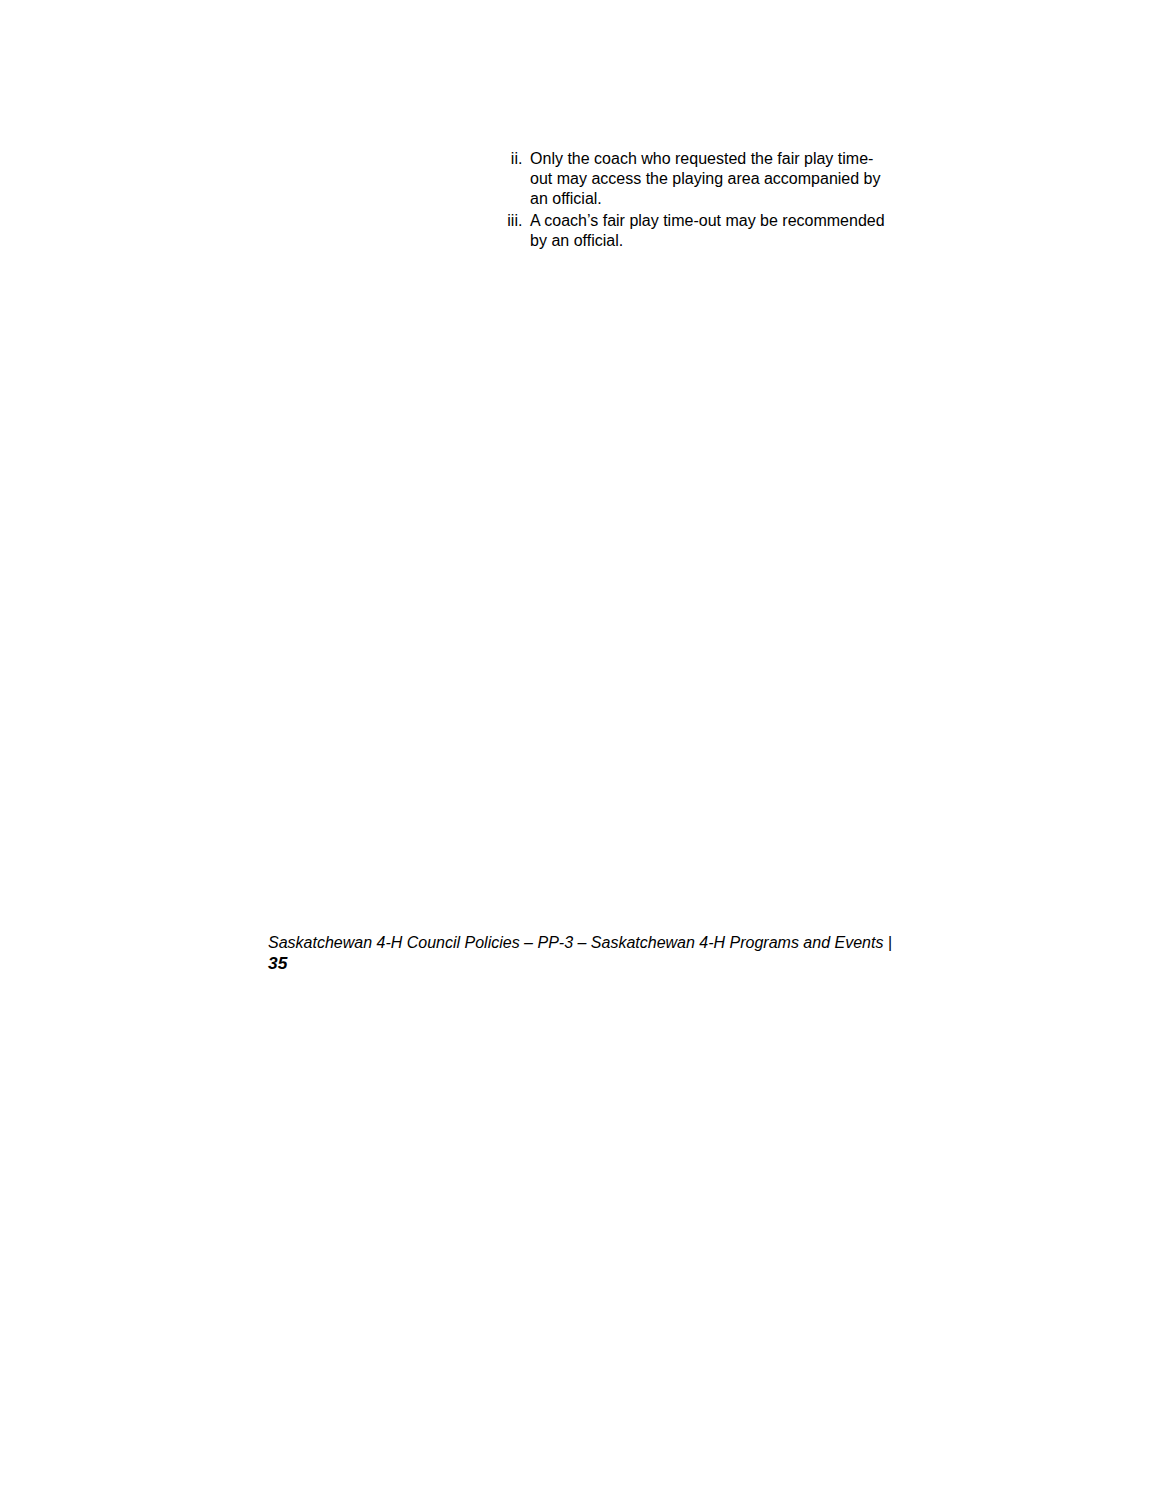ii. Only the coach who requested the fair play time-out may access the playing area accompanied by an official.
iii. A coach’s fair play time-out may be recommended by an official.
Saskatchewan 4-H Council Policies – PP-3 – Saskatchewan 4-H Programs and Events | 35